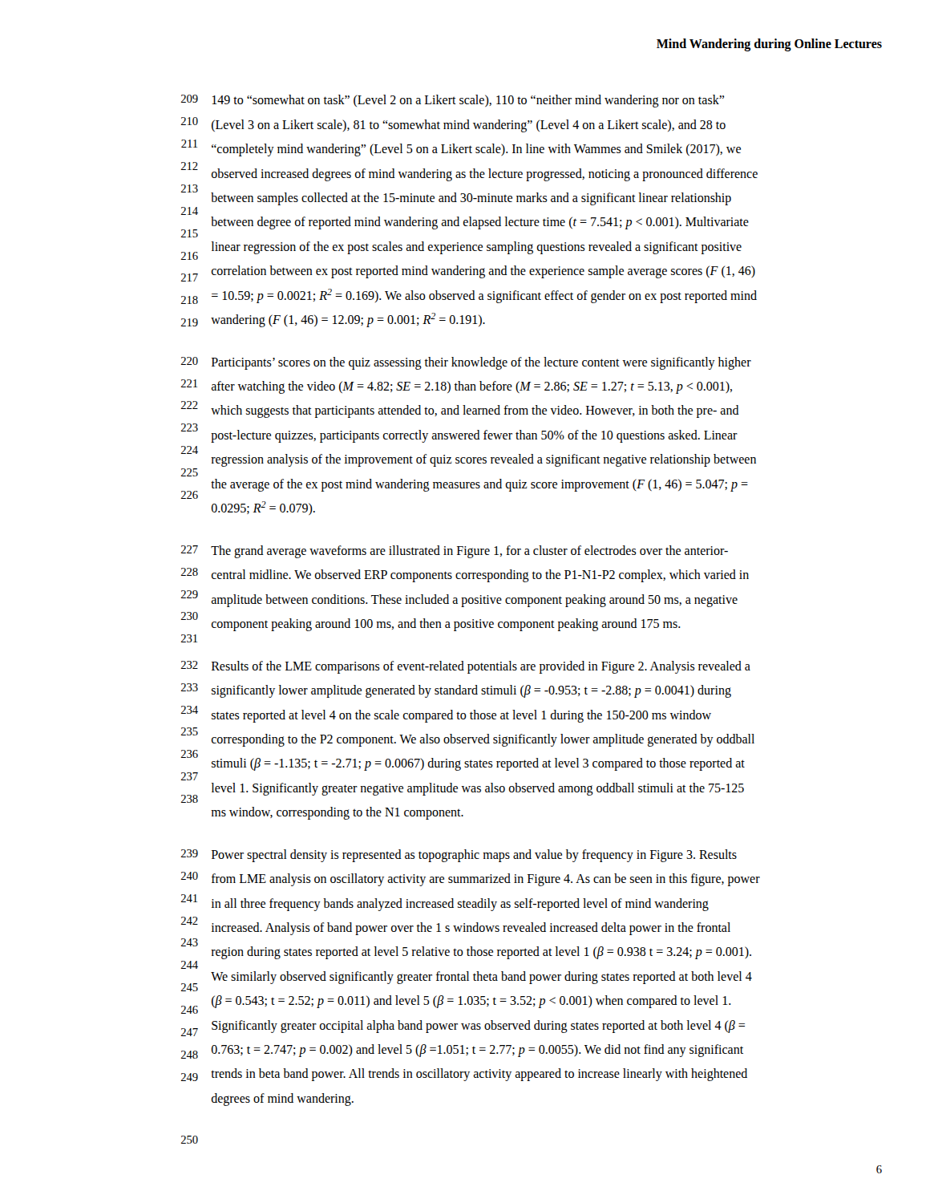Mind Wandering during Online Lectures
209 210 211 212 213 214 215 216 217 218 219 149 to “somewhat on task” (Level 2 on a Likert scale), 110 to “neither mind wandering nor on task” (Level 3 on a Likert scale), 81 to “somewhat mind wandering” (Level 4 on a Likert scale), and 28 to “completely mind wandering” (Level 5 on a Likert scale). In line with Wammes and Smilek (2017), we observed increased degrees of mind wandering as the lecture progressed, noticing a pronounced difference between samples collected at the 15-minute and 30-minute marks and a significant linear relationship between degree of reported mind wandering and elapsed lecture time (t = 7.541; p < 0.001). Multivariate linear regression of the ex post scales and experience sampling questions revealed a significant positive correlation between ex post reported mind wandering and the experience sample average scores (F (1, 46) = 10.59; p = 0.0021; R2 = 0.169). We also observed a significant effect of gender on ex post reported mind wandering (F (1, 46) = 12.09; p = 0.001; R2 = 0.191).
220 221 222 223 224 225 226 Participants’ scores on the quiz assessing their knowledge of the lecture content were significantly higher after watching the video (M = 4.82; SE = 2.18) than before (M = 2.86; SE = 1.27; t = 5.13, p < 0.001), which suggests that participants attended to, and learned from the video. However, in both the pre- and post-lecture quizzes, participants correctly answered fewer than 50% of the 10 questions asked. Linear regression analysis of the improvement of quiz scores revealed a significant negative relationship between the average of the ex post mind wandering measures and quiz score improvement (F (1, 46) = 5.047; p = 0.0295; R2 = 0.079).
227 228 229 230 231 The grand average waveforms are illustrated in Figure 1, for a cluster of electrodes over the anterior-central midline. We observed ERP components corresponding to the P1-N1-P2 complex, which varied in amplitude between conditions. These included a positive component peaking around 50 ms, a negative component peaking around 100 ms, and then a positive component peaking around 175 ms.
232 233 234 235 236 237 238 Results of the LME comparisons of event-related potentials are provided in Figure 2. Analysis revealed a significantly lower amplitude generated by standard stimuli (β = -0.953; t = -2.88; p = 0.0041) during states reported at level 4 on the scale compared to those at level 1 during the 150-200 ms window corresponding to the P2 component. We also observed significantly lower amplitude generated by oddball stimuli (β = -1.135; t = -2.71; p = 0.0067) during states reported at level 3 compared to those reported at level 1. Significantly greater negative amplitude was also observed among oddball stimuli at the 75-125 ms window, corresponding to the N1 component.
239 240 241 242 243 244 245 246 247 248 249 Power spectral density is represented as topographic maps and value by frequency in Figure 3. Results from LME analysis on oscillatory activity are summarized in Figure 4. As can be seen in this figure, power in all three frequency bands analyzed increased steadily as self-reported level of mind wandering increased. Analysis of band power over the 1 s windows revealed increased delta power in the frontal region during states reported at level 5 relative to those reported at level 1 (β = 0.938 t = 3.24; p = 0.001). We similarly observed significantly greater frontal theta band power during states reported at both level 4 (β = 0.543; t = 2.52; p = 0.011) and level 5 (β = 1.035; t = 3.52; p < 0.001) when compared to level 1. Significantly greater occipital alpha band power was observed during states reported at both level 4 (β = 0.763; t = 2.747; p = 0.002) and level 5 (β =1.051; t = 2.77; p = 0.0055). We did not find any significant trends in beta band power. All trends in oscillatory activity appeared to increase linearly with heightened degrees of mind wandering.
250
6